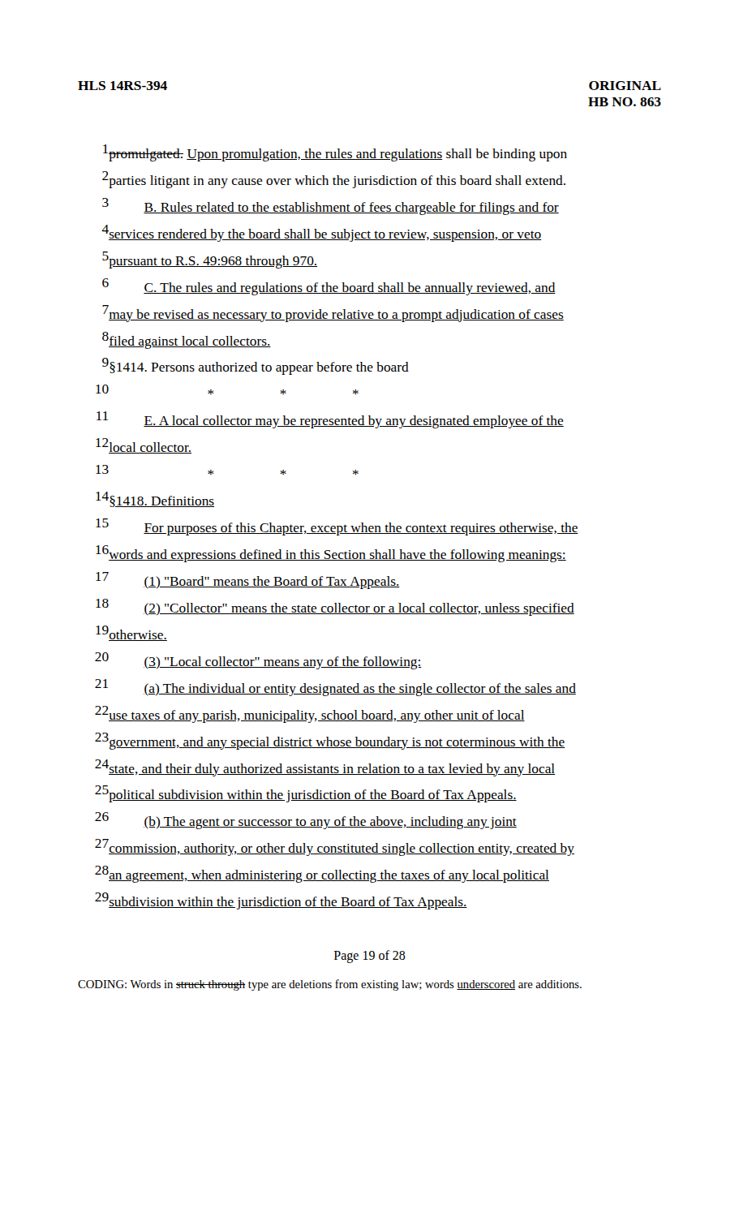HLS 14RS-394
ORIGINAL
HB NO. 863
| 1 | promulgated. Upon promulgation, the rules and regulations shall be binding upon |
| 2 | parties litigant in any cause over which the jurisdiction of this board shall extend. |
| 3 | B. Rules related to the establishment of fees chargeable for filings and for |
| 4 | services rendered by the board shall be subject to review, suspension, or veto |
| 5 | pursuant to R.S. 49:968 through 970. |
| 6 | C. The rules and regulations of the board shall be annually reviewed, and |
| 7 | may be revised as necessary to provide relative to a prompt adjudication of cases |
| 8 | filed against local collectors. |
| 9 | §1414. Persons authorized to appear before the board |
| 10 | * * * |
| 11 | E. A local collector may be represented by any designated employee of the |
| 12 | local collector. |
| 13 | * * * |
| 14 | §1418. Definitions |
| 15 | For purposes of this Chapter, except when the context requires otherwise, the |
| 16 | words and expressions defined in this Section shall have the following meanings: |
| 17 | (1) "Board" means the Board of Tax Appeals. |
| 18 | (2) "Collector" means the state collector or a local collector, unless specified |
| 19 | otherwise. |
| 20 | (3) "Local collector" means any of the following: |
| 21 | (a) The individual or entity designated as the single collector of the sales and |
| 22 | use taxes of any parish, municipality, school board, any other unit of local |
| 23 | government, and any special district whose boundary is not coterminous with the |
| 24 | state, and their duly authorized assistants in relation to a tax levied by any local |
| 25 | political subdivision within the jurisdiction of the Board of Tax Appeals. |
| 26 | (b) The agent or successor to any of the above, including any joint |
| 27 | commission, authority, or other duly constituted single collection entity, created by |
| 28 | an agreement, when administering or collecting the taxes of any local political |
| 29 | subdivision within the jurisdiction of the Board of Tax Appeals. |
Page 19 of 28
CODING: Words in struck through type are deletions from existing law; words underscored are additions.